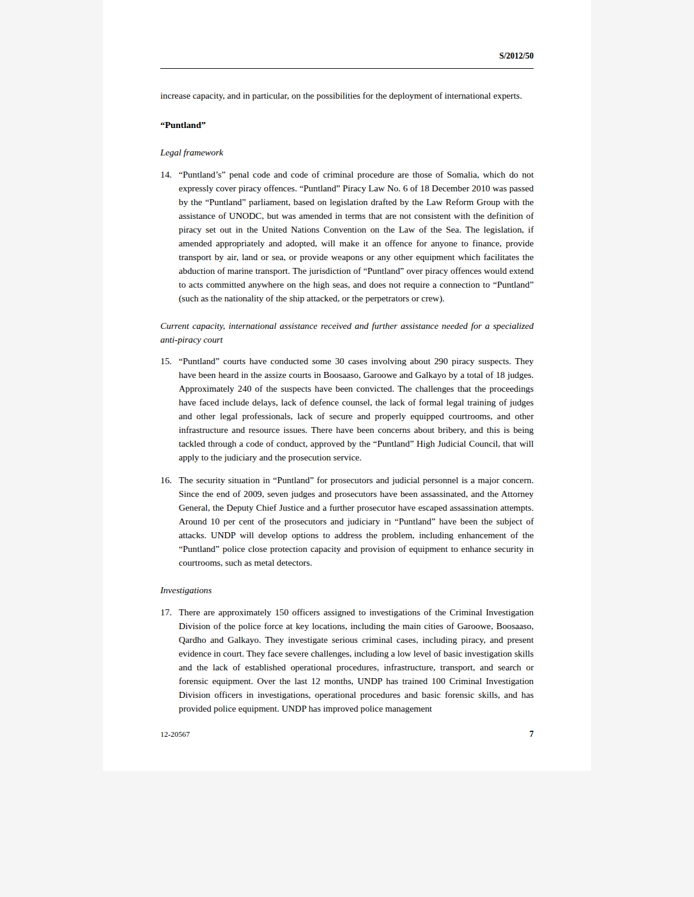S/2012/50
increase capacity, and in particular, on the possibilities for the deployment of international experts.
“Puntland”
Legal framework
14.
“Puntland’s” penal code and code of criminal procedure are those of Somalia, which do not expressly cover piracy offences. “Puntland” Piracy Law No. 6 of 18 December 2010 was passed by the “Puntland” parliament, based on legislation drafted by the Law Reform Group with the assistance of UNODC, but was amended in terms that are not consistent with the definition of piracy set out in the United Nations Convention on the Law of the Sea. The legislation, if amended appropriately and adopted, will make it an offence for anyone to finance, provide transport by air, land or sea, or provide weapons or any other equipment which facilitates the abduction of marine transport. The jurisdiction of “Puntland” over piracy offences would extend to acts committed anywhere on the high seas, and does not require a connection to “Puntland” (such as the nationality of the ship attacked, or the perpetrators or crew).
Current capacity, international assistance received and further assistance needed for a specialized anti-piracy court
15.
“Puntland” courts have conducted some 30 cases involving about 290 piracy suspects. They have been heard in the assize courts in Boosaaso, Garoowe and Galkayo by a total of 18 judges. Approximately 240 of the suspects have been convicted. The challenges that the proceedings have faced include delays, lack of defence counsel, the lack of formal legal training of judges and other legal professionals, lack of secure and properly equipped courtrooms, and other infrastructure and resource issues. There have been concerns about bribery, and this is being tackled through a code of conduct, approved by the “Puntland” High Judicial Council, that will apply to the judiciary and the prosecution service.
16.
The security situation in “Puntland” for prosecutors and judicial personnel is a major concern. Since the end of 2009, seven judges and prosecutors have been assassinated, and the Attorney General, the Deputy Chief Justice and a further prosecutor have escaped assassination attempts. Around 10 per cent of the prosecutors and judiciary in “Puntland” have been the subject of attacks. UNDP will develop options to address the problem, including enhancement of the “Puntland” police close protection capacity and provision of equipment to enhance security in courtrooms, such as metal detectors.
Investigations
17.
There are approximately 150 officers assigned to investigations of the Criminal Investigation Division of the police force at key locations, including the main cities of Garoowe, Boosaaso, Qardho and Galkayo. They investigate serious criminal cases, including piracy, and present evidence in court. They face severe challenges, including a low level of basic investigation skills and the lack of established operational procedures, infrastructure, transport, and search or forensic equipment. Over the last 12 months, UNDP has trained 100 Criminal Investigation Division officers in investigations, operational procedures and basic forensic skills, and has provided police equipment. UNDP has improved police management
12-20567 7